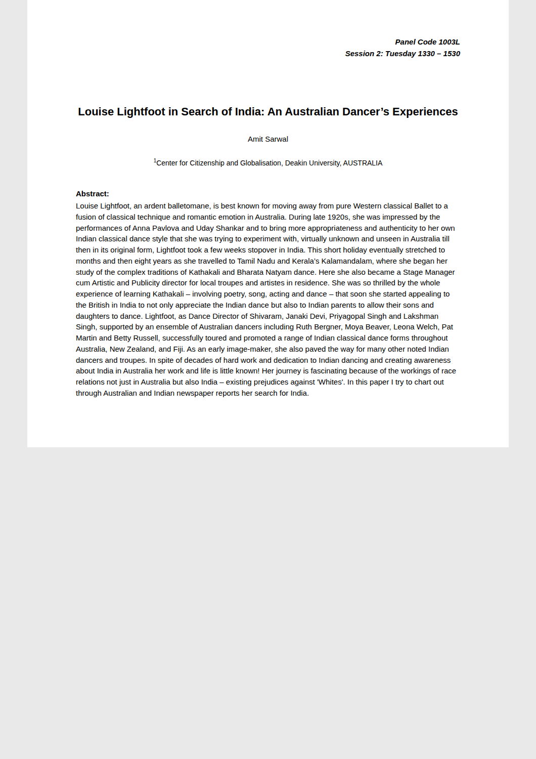Panel Code 1003L
Session 2: Tuesday 1330 – 1530
Louise Lightfoot in Search of India: An Australian Dancer’s Experiences
Amit Sarwal
1Center for Citizenship and Globalisation, Deakin University, AUSTRALIA
Abstract:
Louise Lightfoot, an ardent balletomane, is best known for moving away from pure Western classical Ballet to a fusion of classical technique and romantic emotion in Australia. During late 1920s, she was impressed by the performances of Anna Pavlova and Uday Shankar and to bring more appropriateness and authenticity to her own Indian classical dance style that she was trying to experiment with, virtually unknown and unseen in Australia till then in its original form, Lightfoot took a few weeks stopover in India. This short holiday eventually stretched to months and then eight years as she travelled to Tamil Nadu and Kerala’s Kalamandalam, where she began her study of the complex traditions of Kathakali and Bharata Natyam dance. Here she also became a Stage Manager cum Artistic and Publicity director for local troupes and artistes in residence. She was so thrilled by the whole experience of learning Kathakali – involving poetry, song, acting and dance – that soon she started appealing to the British in India to not only appreciate the Indian dance but also to Indian parents to allow their sons and daughters to dance. Lightfoot, as Dance Director of Shivaram, Janaki Devi, Priyagopal Singh and Lakshman Singh, supported by an ensemble of Australian dancers including Ruth Bergner, Moya Beaver, Leona Welch, Pat Martin and Betty Russell, successfully toured and promoted a range of Indian classical dance forms throughout Australia, New Zealand, and Fiji. As an early image-maker, she also paved the way for many other noted Indian dancers and troupes. In spite of decades of hard work and dedication to Indian dancing and creating awareness about India in Australia her work and life is little known! Her journey is fascinating because of the workings of race relations not just in Australia but also India – existing prejudices against 'Whites'. In this paper I try to chart out through Australian and Indian newspaper reports her search for India.